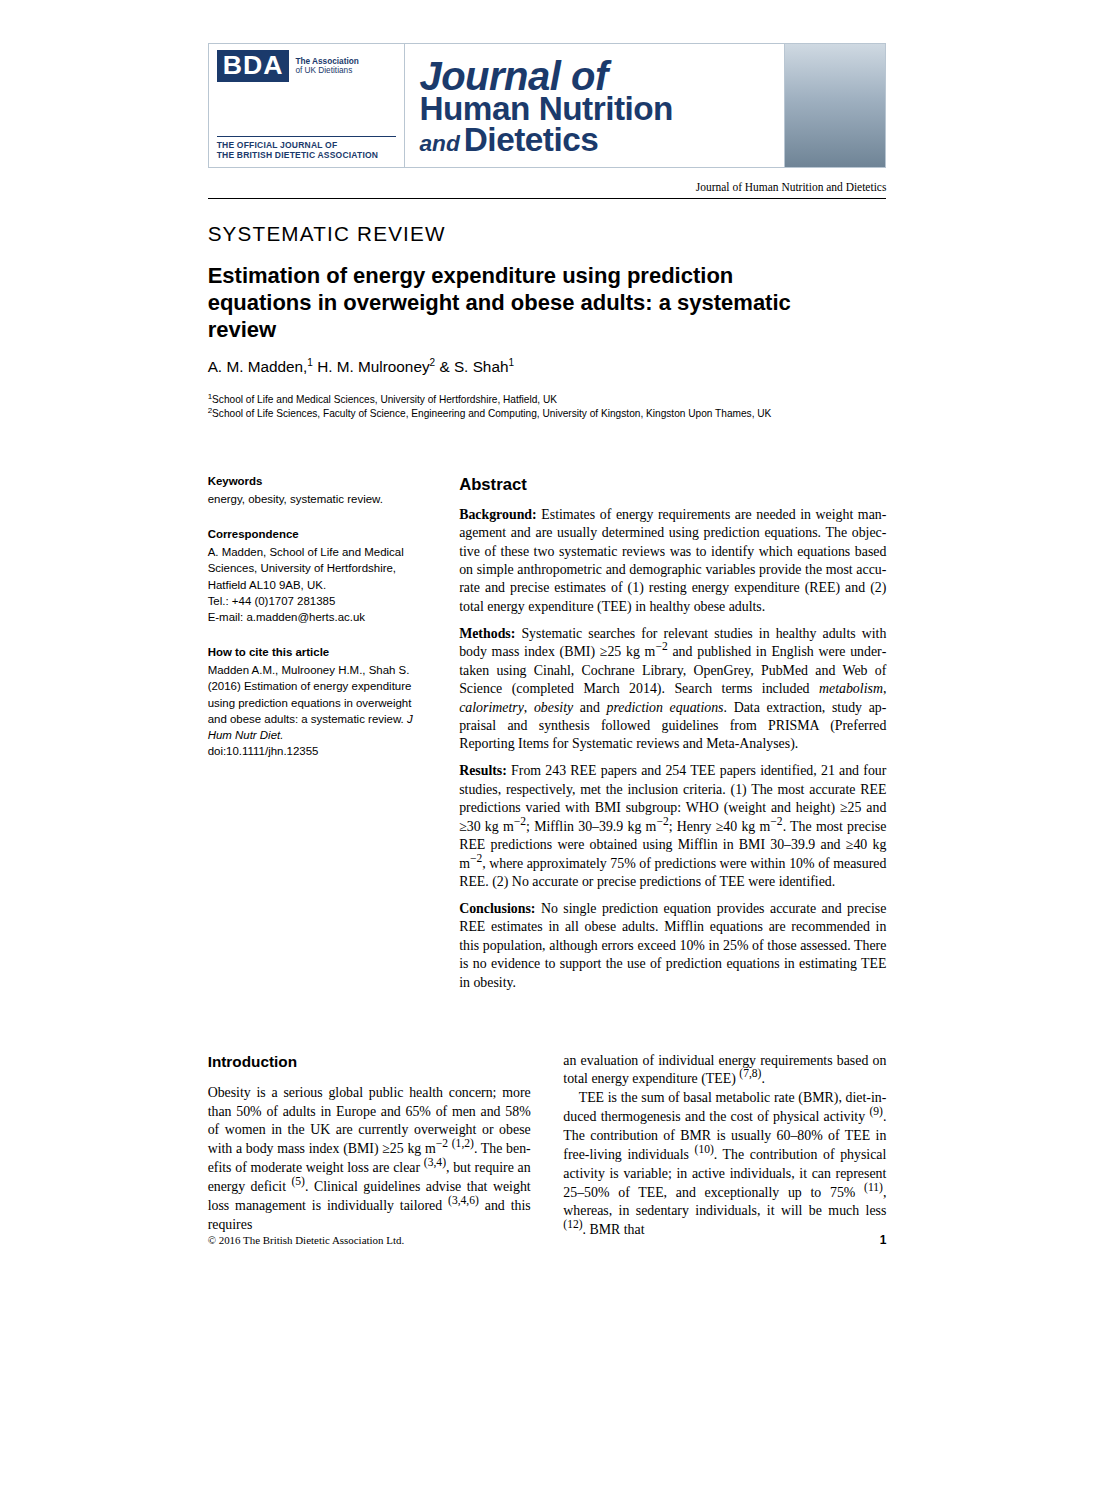BDA
The Association
of UK Dietitians
THE OFFICIAL JOURNAL OF
THE BRITISH DIETETIC ASSOCIATION
Journal of
Human Nutrition
and Dietetics
Journal of Human Nutrition and Dietetics
SYSTEMATIC REVIEW
Estimation of energy expenditure using prediction
equations in overweight and obese adults: a systematic
review
A. M. Madden,1 H. M. Mulrooney2 & S. Shah1
1School of Life and Medical Sciences, University of Hertfordshire, Hatfield, UK
2School of Life Sciences, Faculty of Science, Engineering and Computing, University of Kingston, Kingston Upon Thames, UK
Keywords
energy, obesity, systematic review.
Correspondence
A. Madden, School of Life and Medical Sciences, University of Hertfordshire, Hatfield AL10 9AB, UK.
Tel.: +44 (0)1707 281385
E-mail: a.madden@herts.ac.uk
How to cite this article
Madden A.M., Mulrooney H.M., Shah S. (2016) Estimation of energy expenditure using prediction equations in overweight and obese adults: a systematic review. J Hum Nutr Diet.
doi:10.1111/jhn.12355
Abstract
Background: Estimates of energy requirements are needed in weight management and are usually determined using prediction equations. The objective of these two systematic reviews was to identify which equations based on simple anthropometric and demographic variables provide the most accurate and precise estimates of (1) resting energy expenditure (REE) and (2) total energy expenditure (TEE) in healthy obese adults.
Methods: Systematic searches for relevant studies in healthy adults with body mass index (BMI) ≥25 kg m−2 and published in English were undertaken using Cinahl, Cochrane Library, OpenGrey, PubMed and Web of Science (completed March 2014). Search terms included metabolism, calorimetry, obesity and prediction equations. Data extraction, study appraisal and synthesis followed guidelines from PRISMA (Preferred Reporting Items for Systematic reviews and Meta-Analyses).
Results: From 243 REE papers and 254 TEE papers identified, 21 and four studies, respectively, met the inclusion criteria. (1) The most accurate REE predictions varied with BMI subgroup: WHO (weight and height) ≥25 and ≥30 kg m−2; Mifflin 30–39.9 kg m−2; Henry ≥40 kg m−2. The most precise REE predictions were obtained using Mifflin in BMI 30–39.9 and ≥40 kg m−2, where approximately 75% of predictions were within 10% of measured REE. (2) No accurate or precise predictions of TEE were identified.
Conclusions: No single prediction equation provides accurate and precise REE estimates in all obese adults. Mifflin equations are recommended in this population, although errors exceed 10% in 25% of those assessed. There is no evidence to support the use of prediction equations in estimating TEE in obesity.
Introduction
Obesity is a serious global public health concern; more than 50% of adults in Europe and 65% of men and 58% of women in the UK are currently overweight or obese with a body mass index (BMI) ≥25 kg m−2 (1,2). The benefits of moderate weight loss are clear (3,4), but require an energy deficit (5). Clinical guidelines advise that weight loss management is individually tailored (3,4,6) and this requires
an evaluation of individual energy requirements based on total energy expenditure (TEE) (7,8).
TEE is the sum of basal metabolic rate (BMR), diet-induced thermogenesis and the cost of physical activity (9). The contribution of BMR is usually 60–80% of TEE in free-living individuals (10). The contribution of physical activity is variable; in active individuals, it can represent 25–50% of TEE, and exceptionally up to 75% (11), whereas, in sedentary individuals, it will be much less (12). BMR that
© 2016 The British Dietetic Association Ltd.
1